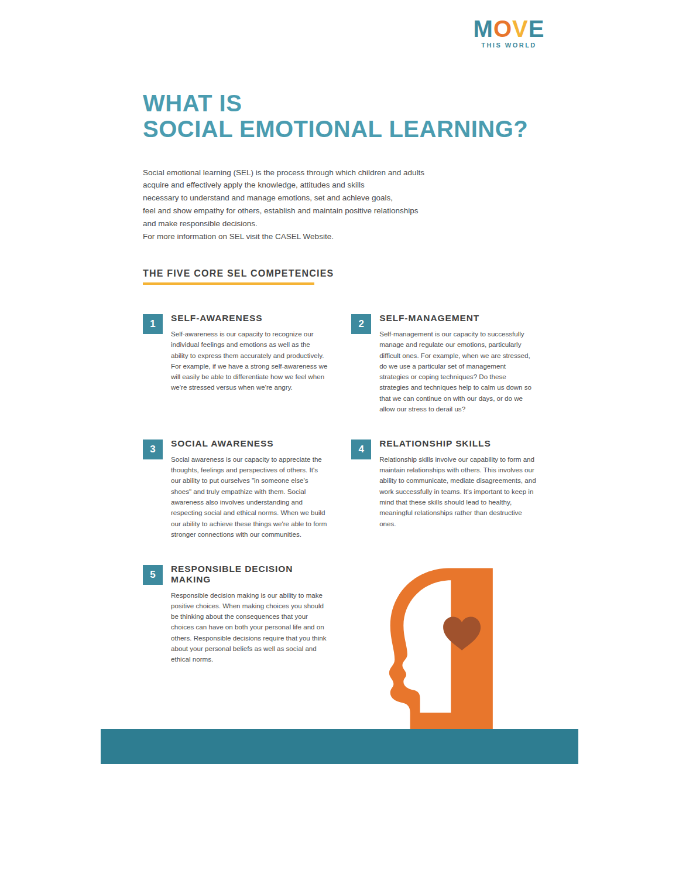MOVE
THIS WORLD
WHAT IS
SOCIAL EMOTIONAL LEARNING?
Social emotional learning (SEL) is the process through which children and adults
acquire and effectively apply the knowledge, attitudes and skills
necessary to understand and manage emotions, set and achieve goals,
feel and show empathy for others, establish and maintain positive relationships
and make responsible decisions.
For more information on SEL visit the CASEL Website.
THE FIVE CORE SEL COMPETENCIES
1
SELF-AWARENESS
Self-awareness is our capacity to recognize our individual feelings and emotions as well as the ability to express them accurately and productively. For example, if we have a strong self-awareness we will easily be able to differentiate how we feel when we're stressed versus when we're angry.
2
SELF-MANAGEMENT
Self-management is our capacity to successfully manage and regulate our emotions, particularly difficult ones. For example, when we are stressed, do we use a particular set of management strategies or coping techniques? Do these strategies and techniques help to calm us down so that we can continue on with our days, or do we allow our stress to derail us?
3
SOCIAL AWARENESS
Social awareness is our capacity to appreciate the thoughts, feelings and perspectives of others. It's our ability to put ourselves "in someone else's shoes" and truly empathize with them. Social awareness also involves understanding and respecting social and ethical norms. When we build our ability to achieve these things we're able to form stronger connections with our communities.
4
RELATIONSHIP SKILLS
Relationship skills involve our capability to form and maintain relationships with others. This involves our ability to communicate, mediate disagreements, and work successfully in teams. It's important to keep in mind that these skills should lead to healthy, meaningful relationships rather than destructive ones.
5
RESPONSIBLE DECISION MAKING
Responsible decision making is our ability to make positive choices. When making choices you should be thinking about the consequences that your choices can have on both your personal life and on others. Responsible decisions require that you think about your personal beliefs as well as social and ethical norms.